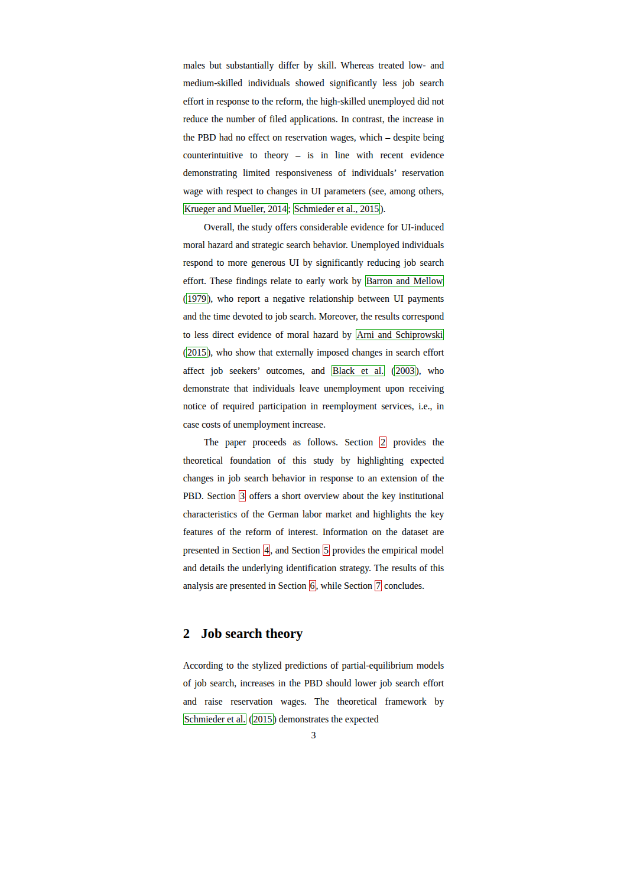males but substantially differ by skill. Whereas treated low- and medium-skilled individuals showed significantly less job search effort in response to the reform, the high-skilled unemployed did not reduce the number of filed applications. In contrast, the increase in the PBD had no effect on reservation wages, which – despite being counterintuitive to theory – is in line with recent evidence demonstrating limited responsiveness of individuals’ reservation wage with respect to changes in UI parameters (see, among others, Krueger and Mueller, 2014; Schmieder et al., 2015).
Overall, the study offers considerable evidence for UI-induced moral hazard and strategic search behavior. Unemployed individuals respond to more generous UI by significantly reducing job search effort. These findings relate to early work by Barron and Mellow (1979), who report a negative relationship between UI payments and the time devoted to job search. Moreover, the results correspond to less direct evidence of moral hazard by Arni and Schiprowski (2015), who show that externally imposed changes in search effort affect job seekers’ outcomes, and Black et al. (2003), who demonstrate that individuals leave unemployment upon receiving notice of required participation in reemployment services, i.e., in case costs of unemployment increase.
The paper proceeds as follows. Section 2 provides the theoretical foundation of this study by highlighting expected changes in job search behavior in response to an extension of the PBD. Section 3 offers a short overview about the key institutional characteristics of the German labor market and highlights the key features of the reform of interest. Information on the dataset are presented in Section 4, and Section 5 provides the empirical model and details the underlying identification strategy. The results of this analysis are presented in Section 6, while Section 7 concludes.
2 Job search theory
According to the stylized predictions of partial-equilibrium models of job search, increases in the PBD should lower job search effort and raise reservation wages. The theoretical framework by Schmieder et al. (2015) demonstrates the expected
3